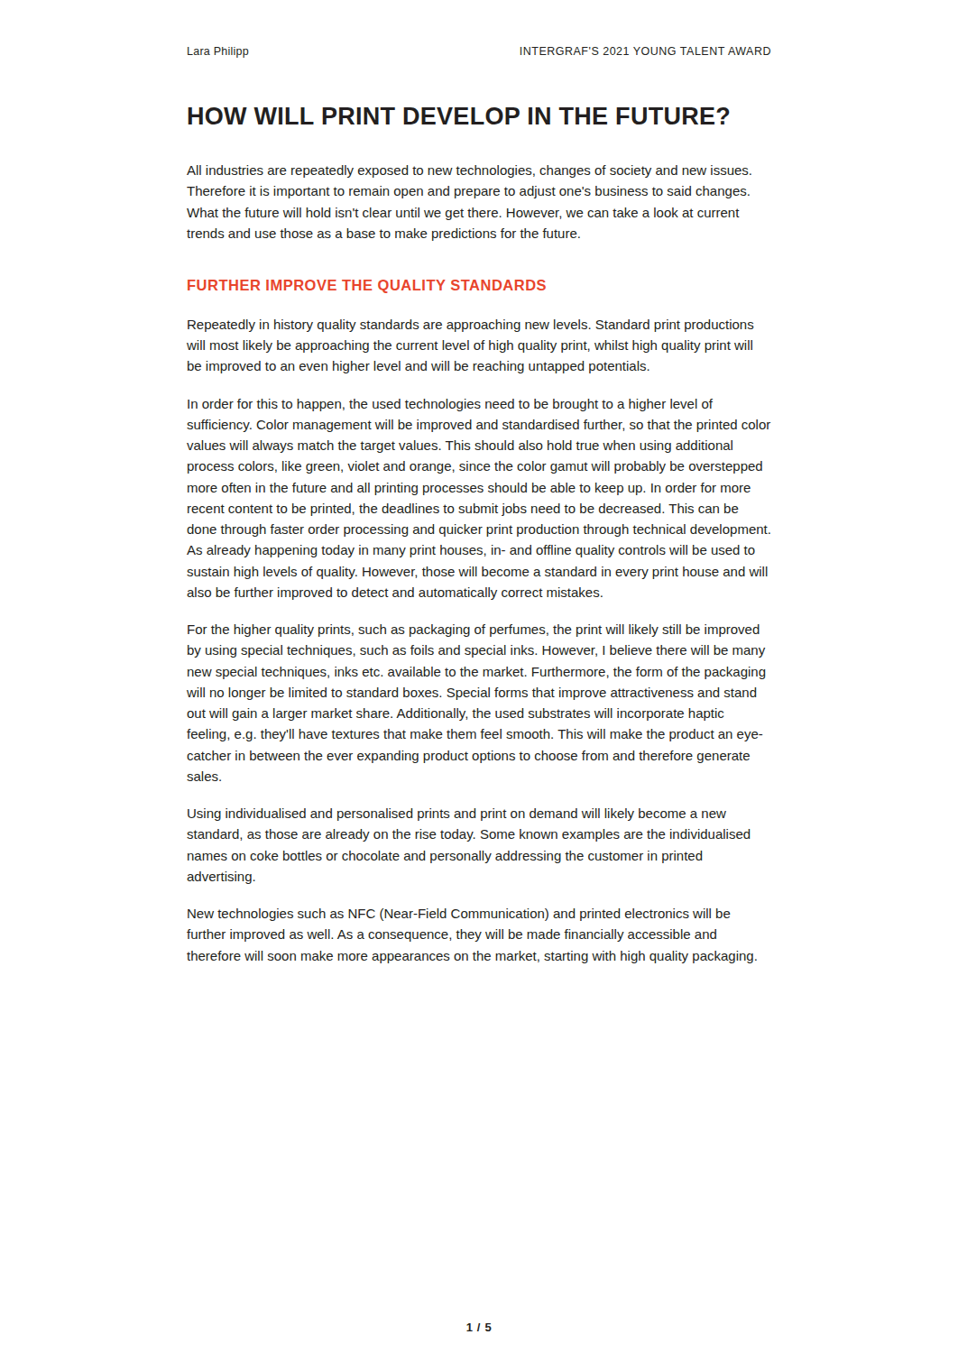Lara Philipp INTERGRAF'S 2021 YOUNG TALENT AWARD
HOW WILL PRINT DEVELOP IN THE FUTURE?
All industries are repeatedly exposed to new technologies, changes of society and new issues. Therefore it is important to remain open and prepare to adjust one's business to said changes. What the future will hold isn't clear until we get there. However, we can take a look at current trends and use those as a base to make predictions for the future.
Further improve the quality standards
Repeatedly in history quality standards are approaching new levels. Standard print productions will most likely be approaching the current level of high quality print, whilst high quality print will be improved to an even higher level and will be reaching untapped potentials.
In order for this to happen, the used technologies need to be brought to a higher level of sufficiency. Color management will be improved and standardised further, so that the printed color values will always match the target values. This should also hold true when using additional process colors, like green, violet and orange, since the color gamut will probably be overstepped more often in the future and all printing processes should be able to keep up. In order for more recent content to be printed, the deadlines to submit jobs need to be decreased. This can be done through faster order processing and quicker print production through technical development. As already happening today in many print houses, in- and offline quality controls will be used to sustain high levels of quality. However, those will become a standard in every print house and will also be further improved to detect and automatically correct mistakes.
For the higher quality prints, such as packaging of perfumes, the print will likely still be improved by using special techniques, such as foils and special inks. However, I believe there will be many new special techniques, inks etc. available to the market. Furthermore, the form of the packaging will no longer be limited to standard boxes. Special forms that improve attractiveness and stand out will gain a larger market share. Additionally, the used substrates will incorporate haptic feeling, e.g. they'll have textures that make them feel smooth. This will make the product an eye-catcher in between the ever expanding product options to choose from and therefore generate sales.
Using individualised and personalised prints and print on demand will likely become a new standard, as those are already on the rise today. Some known examples are the individualised names on coke bottles or chocolate and personally addressing the customer in printed advertising.
New technologies such as NFC (Near-Field Communication) and printed electronics will be further improved as well. As a consequence, they will be made financially accessible and therefore will soon make more appearances on the market, starting with high quality packaging.
1 / 5